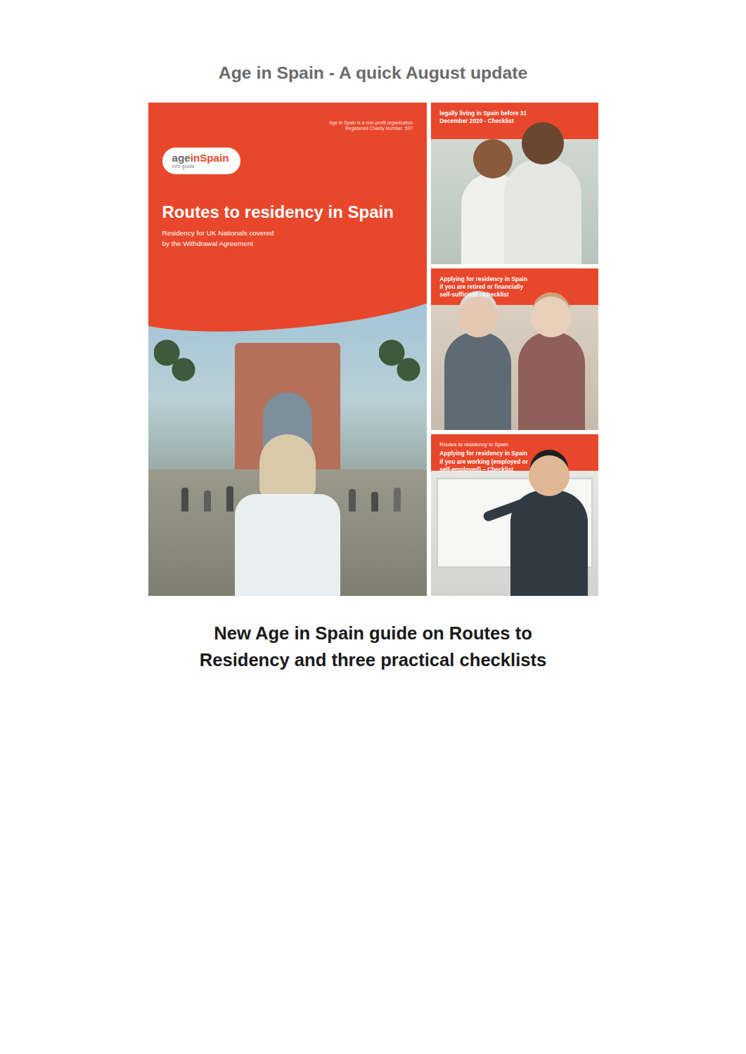Age in Spain - A quick August update
Age in Spain is a non-profit organisation
Registered Charity Number: 597
age inSpain info guide
Routes to residency in Spain
Residency for UK Nationals covered
by the Withdrawal Agreement
legally living in Spain before 31
December 2020 - Checklist
Applying for residency in Spain
if you are retired or financially
self-sufficient - Checklist
Routes to residency in Spain Applying for residency in Spain
if you are working (employed or
self-employed) – Checklist
New Age in Spain guide on Routes to Residency and three practical checklists